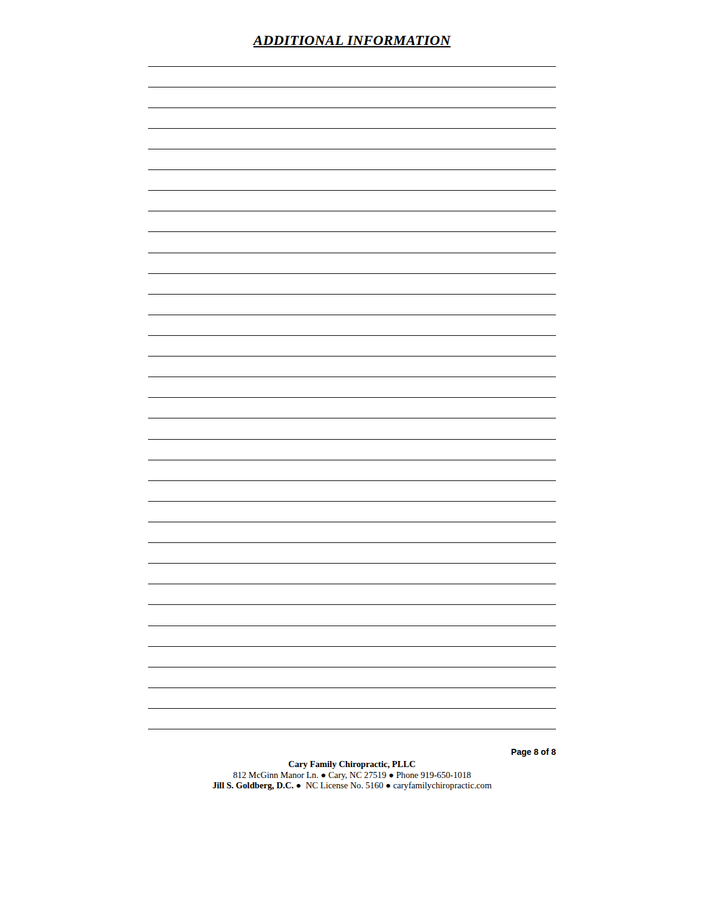ADDITIONAL INFORMATION
Page 8 of 8
Cary Family Chiropractic, PLLC
812 McGinn Manor Ln. ● Cary, NC 27519 ● Phone 919-650-1018
Jill S. Goldberg, D.C. ● NC License No. 5160 ● caryfamilychiropractic.com